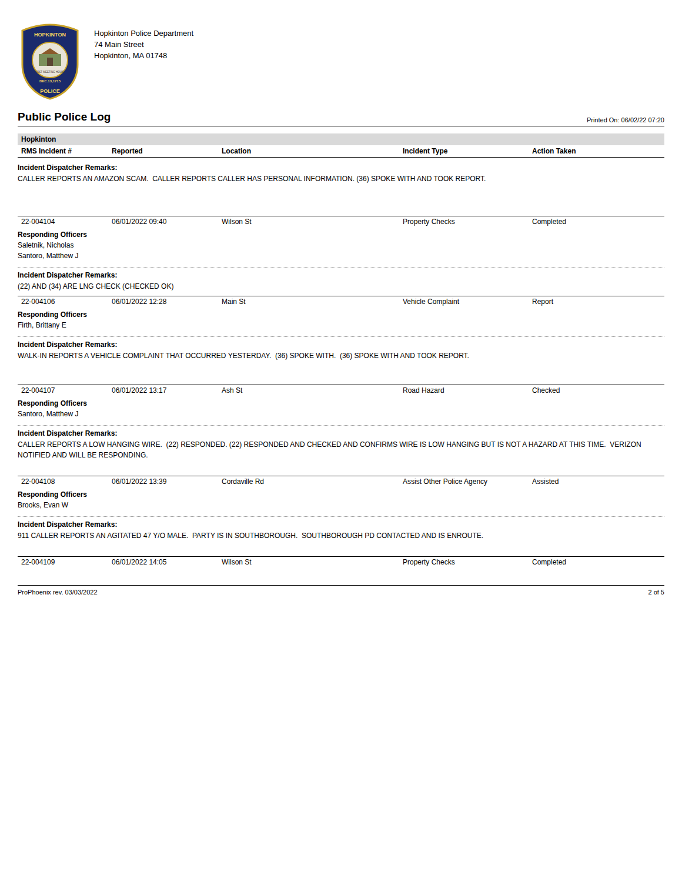HOPKINTON FIRST MEETING HOUSE DEC.13,1715 POLICE
Hopkinton Police Department
74 Main Street
Hopkinton, MA 01748
Public Police Log
Printed On: 06/02/22 07:20
Hopkinton
| RMS Incident # | Reported | Location | Incident Type | Action Taken |
| --- | --- | --- | --- | --- |
Incident Dispatcher Remarks:
CALLER REPORTS AN AMAZON SCAM. CALLER REPORTS CALLER HAS PERSONAL INFORMATION. (36) SPOKE WITH AND TOOK REPORT.
| 22-004104 | 06/01/2022 09:40 | Wilson St | Property Checks | Completed |
Responding Officers
Saletnik, Nicholas
Santoro, Matthew J
Incident Dispatcher Remarks:
(22) AND (34) ARE LNG CHECK (CHECKED OK)
| 22-004106 | 06/01/2022 12:28 | Main St | Vehicle Complaint | Report |
Responding Officers
Firth, Brittany E
Incident Dispatcher Remarks:
WALK-IN REPORTS A VEHICLE COMPLAINT THAT OCCURRED YESTERDAY. (36) SPOKE WITH. (36) SPOKE WITH AND TOOK REPORT.
| 22-004107 | 06/01/2022 13:17 | Ash St | Road Hazard | Checked |
Responding Officers
Santoro, Matthew J
Incident Dispatcher Remarks:
CALLER REPORTS A LOW HANGING WIRE. (22) RESPONDED. (22) RESPONDED AND CHECKED AND CONFIRMS WIRE IS LOW HANGING BUT IS NOT A HAZARD AT THIS TIME. VERIZON NOTIFIED AND WILL BE RESPONDING.
| 22-004108 | 06/01/2022 13:39 | Cordaville Rd | Assist Other Police Agency | Assisted |
Responding Officers
Brooks, Evan W
Incident Dispatcher Remarks:
911 CALLER REPORTS AN AGITATED 47 Y/O MALE. PARTY IS IN SOUTHBOROUGH. SOUTHBOROUGH PD CONTACTED AND IS ENROUTE.
| 22-004109 | 06/01/2022 14:05 | Wilson St | Property Checks | Completed |
ProPhoenix rev. 03/03/2022
2 of 5